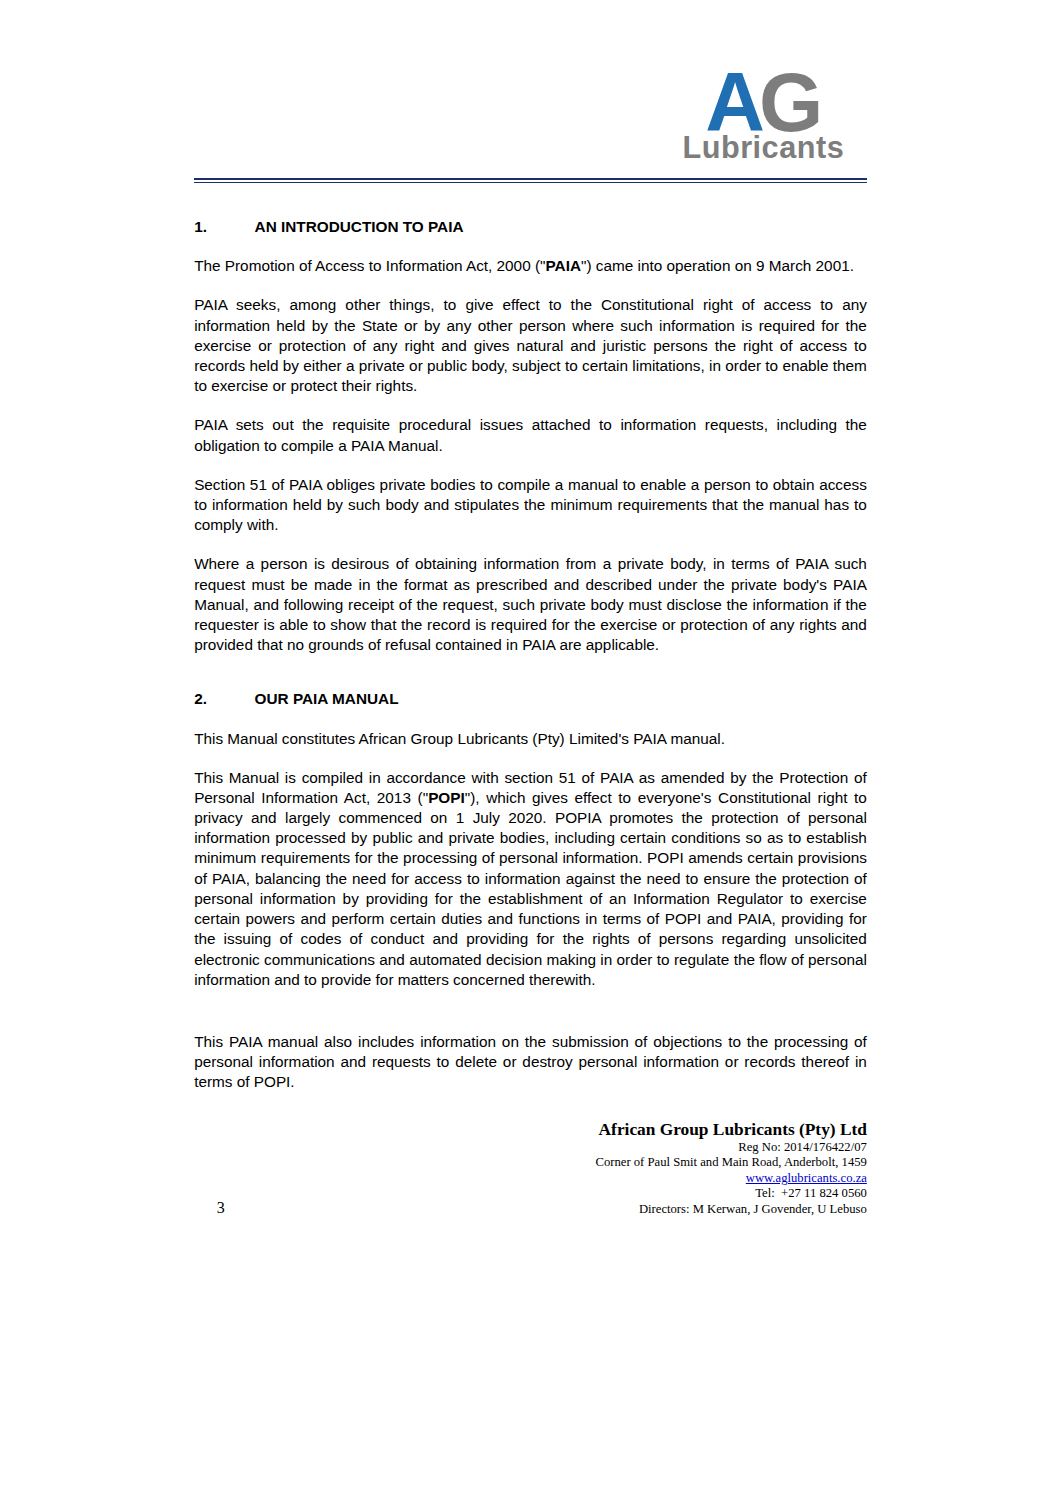AG
Lubricants
1. AN INTRODUCTION TO PAIA
The Promotion of Access to Information Act, 2000 ("PAIA") came into operation on 9 March 2001.
PAIA seeks, among other things, to give effect to the Constitutional right of access to any information held by the State or by any other person where such information is required for the exercise or protection of any right and gives natural and juristic persons the right of access to records held by either a private or public body, subject to certain limitations, in order to enable them to exercise or protect their rights.
PAIA sets out the requisite procedural issues attached to information requests, including the obligation to compile a PAIA Manual.
Section 51 of PAIA obliges private bodies to compile a manual to enable a person to obtain access to information held by such body and stipulates the minimum requirements that the manual has to comply with.
Where a person is desirous of obtaining information from a private body, in terms of PAIA such request must be made in the format as prescribed and described under the private body's PAIA Manual, and following receipt of the request, such private body must disclose the information if the requester is able to show that the record is required for the exercise or protection of any rights and provided that no grounds of refusal contained in PAIA are applicable.
2. OUR PAIA MANUAL
This Manual constitutes African Group Lubricants (Pty) Limited's PAIA manual.
This Manual is compiled in accordance with section 51 of PAIA as amended by the Protection of Personal Information Act, 2013 ("POPI"), which gives effect to everyone's Constitutional right to privacy and largely commenced on 1 July 2020. POPIA promotes the protection of personal information processed by public and private bodies, including certain conditions so as to establish minimum requirements for the processing of personal information. POPI amends certain provisions of PAIA, balancing the need for access to information against the need to ensure the protection of personal information by providing for the establishment of an Information Regulator to exercise certain powers and perform certain duties and functions in terms of POPI and PAIA, providing for the issuing of codes of conduct and providing for the rights of persons regarding unsolicited electronic communications and automated decision making in order to regulate the flow of personal information and to provide for matters concerned therewith.
This PAIA manual also includes information on the submission of objections to the processing of personal information and requests to delete or destroy personal information or records thereof in terms of POPI.
3
African Group Lubricants (Pty) Ltd
Reg No: 2014/176422/07
Corner of Paul Smit and Main Road, Anderbolt, 1459
www.aglubricants.co.za
Tel: +27 11 824 0560
Directors: M Kerwan, J Govender, U Lebuso